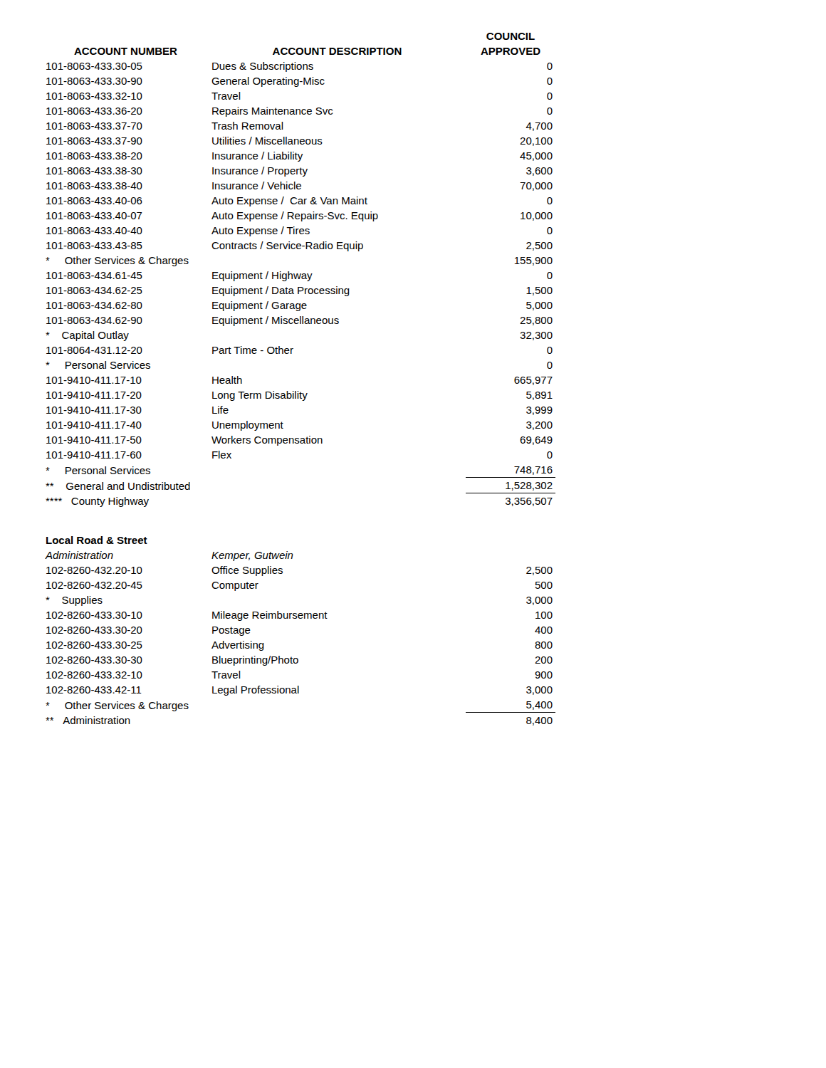| | | COUNCIL |
| --- | --- | --- |
| ACCOUNT NUMBER | ACCOUNT DESCRIPTION | APPROVED |
| 101-8063-433.30-05 | Dues & Subscriptions | 0 |
| 101-8063-433.30-90 | General Operating-Misc | 0 |
| 101-8063-433.32-10 | Travel | 0 |
| 101-8063-433.36-20 | Repairs Maintenance Svc | 0 |
| 101-8063-433.37-70 | Trash Removal | 4,700 |
| 101-8063-433.37-90 | Utilities / Miscellaneous | 20,100 |
| 101-8063-433.38-20 | Insurance / Liability | 45,000 |
| 101-8063-433.38-30 | Insurance / Property | 3,600 |
| 101-8063-433.38-40 | Insurance / Vehicle | 70,000 |
| 101-8063-433.40-06 | Auto Expense / Car & Van Maint | 0 |
| 101-8063-433.40-07 | Auto Expense / Repairs-Svc. Equip | 10,000 |
| 101-8063-433.40-40 | Auto Expense / Tires | 0 |
| 101-8063-433.43-85 | Contracts / Service-Radio Equip | 2,500 |
| * Other Services & Charges | | 155,900 |
| 101-8063-434.61-45 | Equipment / Highway | 0 |
| 101-8063-434.62-25 | Equipment / Data Processing | 1,500 |
| 101-8063-434.62-80 | Equipment / Garage | 5,000 |
| 101-8063-434.62-90 | Equipment / Miscellaneous | 25,800 |
| * Capital Outlay | | 32,300 |
| 101-8064-431.12-20 | Part Time - Other | 0 |
| * Personal Services | | 0 |
| 101-9410-411.17-10 | Health | 665,977 |
| 101-9410-411.17-20 | Long Term Disability | 5,891 |
| 101-9410-411.17-30 | Life | 3,999 |
| 101-9410-411.17-40 | Unemployment | 3,200 |
| 101-9410-411.17-50 | Workers Compensation | 69,649 |
| 101-9410-411.17-60 | Flex | 0 |
| * Personal Services | | 748,716 |
| ** General and Undistributed | | 1,528,302 |
| **** County Highway | | 3,356,507 |
| Local Road & Street |
| Administration | Kemper, Gutwein | |
| 102-8260-432.20-10 | Office Supplies | 2,500 |
| 102-8260-432.20-45 | Computer | 500 |
| * Supplies | | 3,000 |
| 102-8260-433.30-10 | Mileage Reimbursement | 100 |
| 102-8260-433.30-20 | Postage | 400 |
| 102-8260-433.30-25 | Advertising | 800 |
| 102-8260-433.30-30 | Blueprinting/Photo | 200 |
| 102-8260-433.32-10 | Travel | 900 |
| 102-8260-433.42-11 | Legal Professional | 3,000 |
| * Other Services & Charges | | 5,400 |
| ** Administration | | 8,400 |